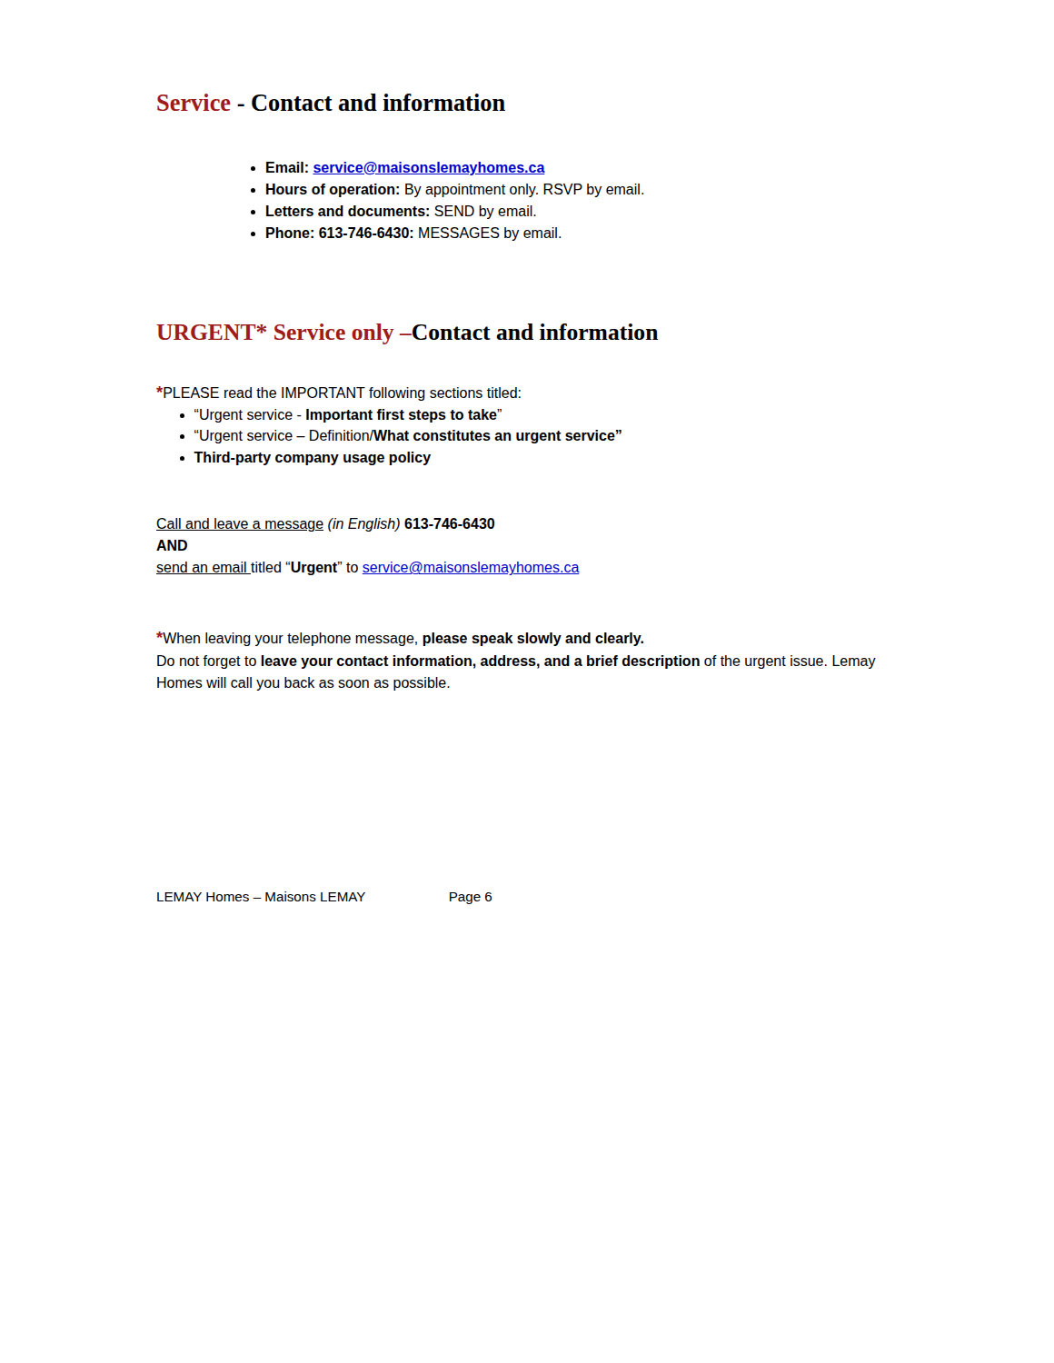Service - Contact and information
Email: service@maisonslemayhomes.ca
Hours of operation: By appointment only. RSVP by email.
Letters and documents: SEND by email.
Phone: 613-746-6430: MESSAGES by email.
URGENT* Service only –Contact and information
*PLEASE read the IMPORTANT following sections titled:
“Urgent service - Important first steps to take”
“Urgent service – Definition/What constitutes an urgent service”
Third-party company usage policy
Call and leave a message (in English) 613-746-6430
AND
send an email titled “Urgent” to service@maisonslemayhomes.ca
*When leaving your telephone message, please speak slowly and clearly.
Do not forget to leave your contact information, address, and a brief description of the urgent issue. Lemay Homes will call you back as soon as possible.
LEMAY Homes – Maisons LEMAY Page 6